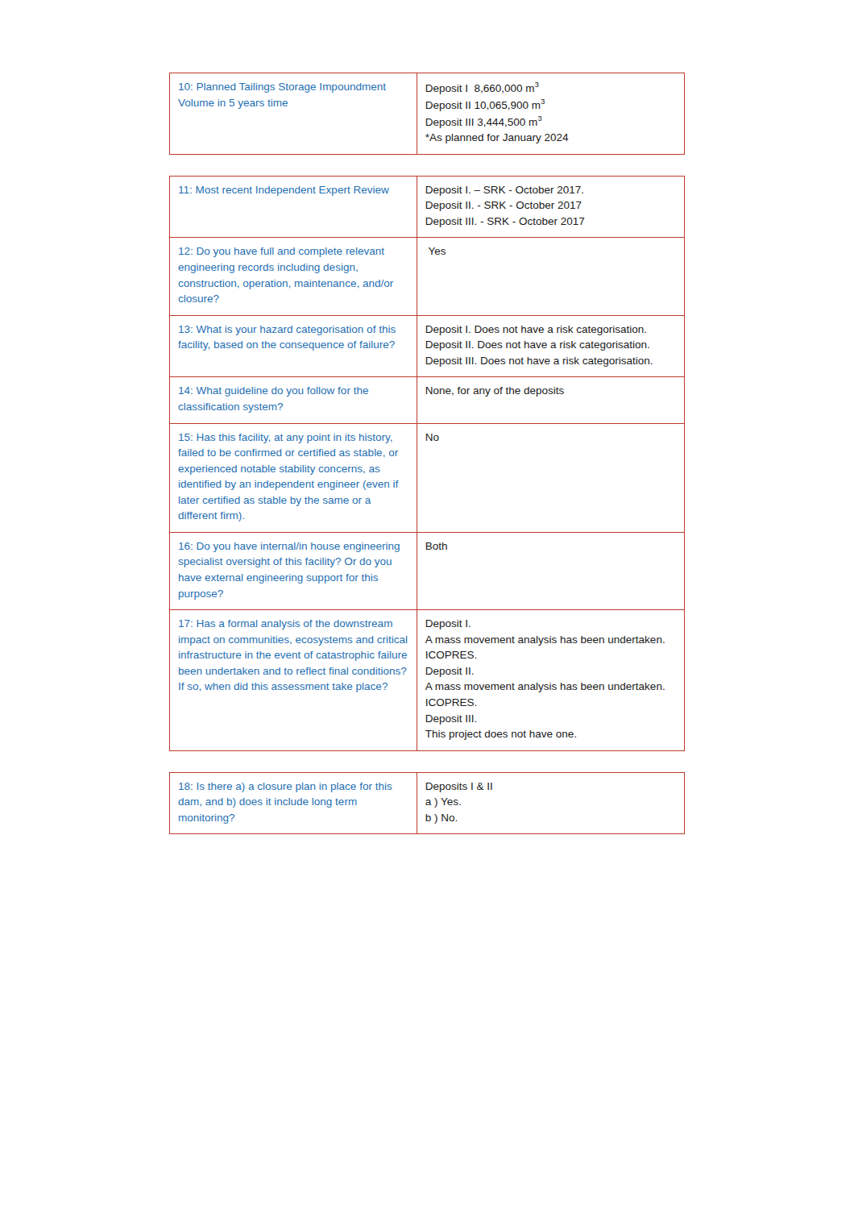| 10: Planned Tailings Storage Impoundment Volume in 5 years time | Deposit I 8,660,000 m 3 Deposit II 10,065,900 m 3 Deposit III 3,444,500 m 3 *As planned for January 2024 |
| 11: Most recent Independent Expert Review | Deposit I. – SRK - October 2017. Deposit II. - SRK - October 2017 Deposit III. - SRK - October 2017 |
| 12: Do you have full and complete relevant engineering records including design, construction, operation, maintenance, and/or closure? | Yes |
| 13: What is your hazard categorisation of this facility, based on the consequence of failure? | Deposit I. Does not have a risk categorisation. Deposit II. Does not have a risk categorisation. Deposit III. Does not have a risk categorisation. |
| 14: What guideline do you follow for the classification system? | None, for any of the deposits |
| 15: Has this facility, at any point in its history, failed to be confirmed or certified as stable, or experienced notable stability concerns, as identified by an independent engineer (even if later certified as stable by the same or a different firm). | No |
| 16: Do you have internal/in house engineering specialist oversight of this facility? Or do you have external engineering support for this purpose? | Both |
| 17: Has a formal analysis of the downstream impact on communities, ecosystems and critical infrastructure in the event of catastrophic failure been undertaken and to reflect final conditions? If so, when did this assessment take place? | Deposit I. A mass movement analysis has been undertaken. ICOPRES. Deposit II. A mass movement analysis has been undertaken. ICOPRES. Deposit III. This project does not have one. |
| 18: Is there a) a closure plan in place for this dam, and b) does it include long term monitoring? | Deposits I & II a ) Yes. b ) No. |